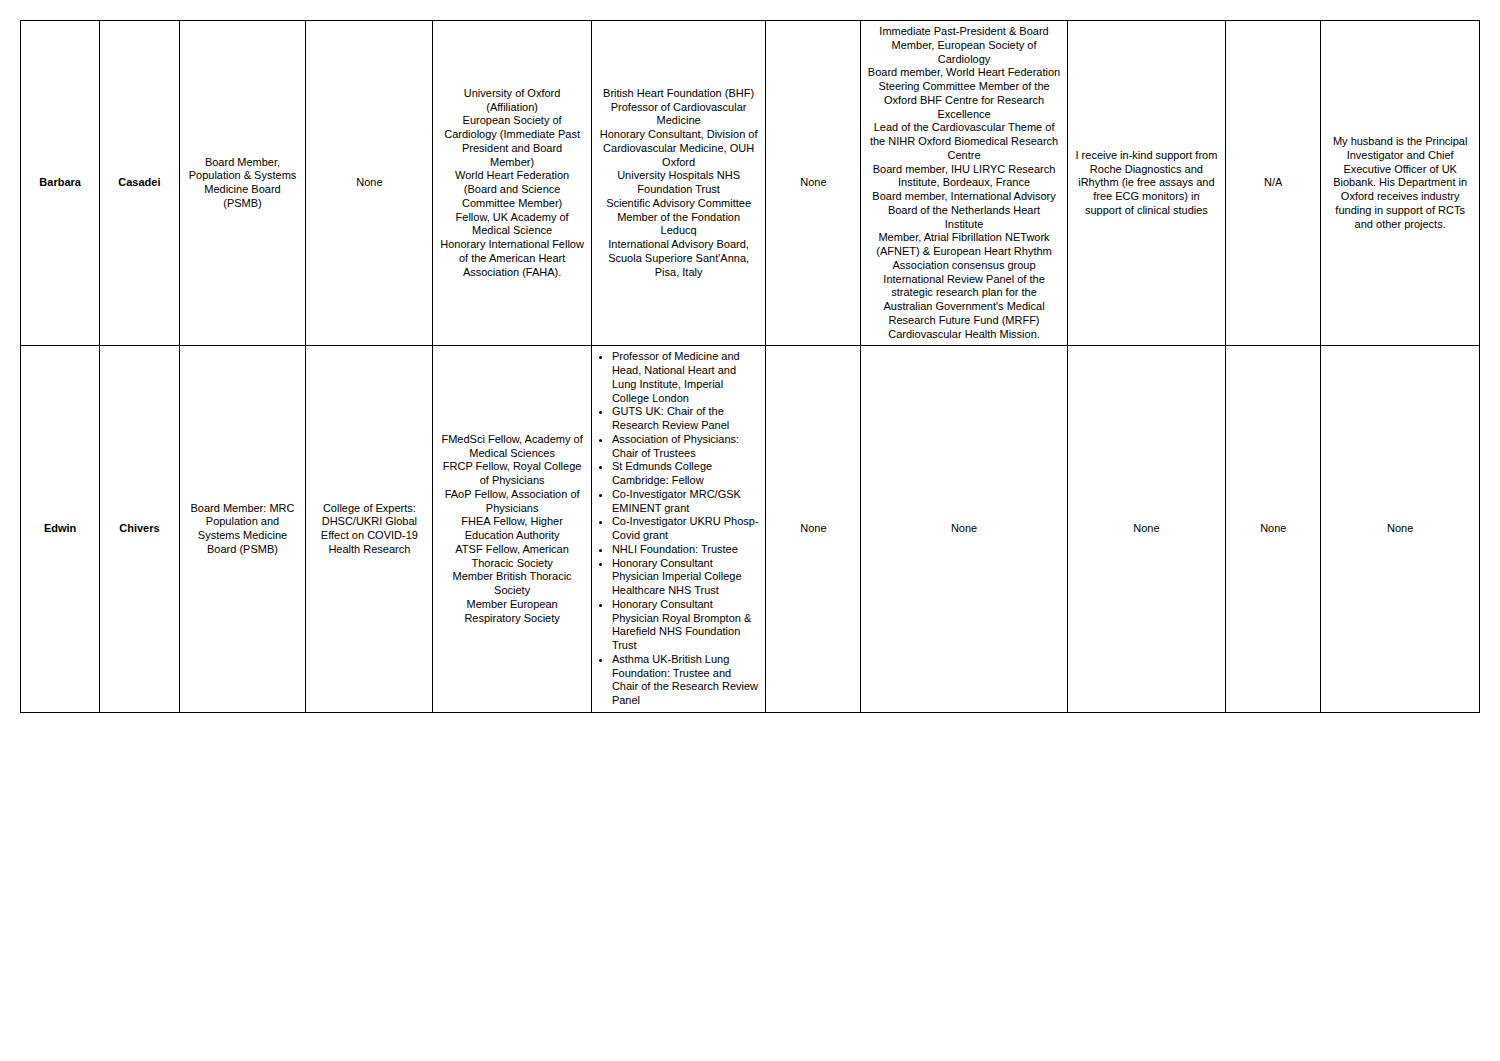| Barbara | Casadei | Board Member, Population & Systems Medicine Board (PSMB) | None | University of Oxford (Affiliation) European Society of Cardiology (Immediate Past President and Board Member) World Heart Federation (Board and Science Committee Member) Fellow, UK Academy of Medical Science Honorary International Fellow of the American Heart Association (FAHA). | British Heart Foundation (BHF) Professor of Cardiovascular Medicine Honorary Consultant, Division of Cardiovascular Medicine, OUH Oxford University Hospitals NHS Foundation Trust Scientific Advisory Committee Member of the Fondation Leducq International Advisory Board, Scuola Superiore Sant'Anna, Pisa, Italy | None | Immediate Past-President & Board Member, European Society of Cardiology Board member, World Heart Federation Steering Committee Member of the Oxford BHF Centre for Research Excellence Lead of the Cardiovascular Theme of the NIHR Oxford Biomedical Research Centre Board member, IHU LIRYC Research Institute, Bordeaux, France Board member, International Advisory Board of the Netherlands Heart Institute Member, Atrial Fibrillation NETwork (AFNET) & European Heart Rhythm Association consensus group International Review Panel of the strategic research plan for the Australian Government's Medical Research Future Fund (MRFF) Cardiovascular Health Mission. | I receive in-kind support from Roche Diagnostics and iRhythm (ie free assays and free ECG monitors) in support of clinical studies | N/A | My husband is the Principal Investigator and Chief Executive Officer of UK Biobank. His Department in Oxford receives industry funding in support of RCTs and other projects. |
| Edwin | Chivers | Board Member: MRC Population and Systems Medicine Board (PSMB) | College of Experts: DHSC/UKRI Global Effect on COVID-19 Health Research | FMedSci Fellow, Academy of Medical Sciences FRCP Fellow, Royal College of Physicians FAoP Fellow, Association of Physicians FHEA Fellow, Higher Education Authority ATSF Fellow, American Thoracic Society Member British Thoracic Society Member European Respiratory Society | Professor of Medicine and Head, National Heart and Lung Institute, Imperial College London GUTS UK: Chair of the Research Review Panel Association of Physicians: Chair of Trustees St Edmunds College Cambridge: Fellow Co-Investigator MRC/GSK EMINENT grant Co-Investigator UKRU Phosp-Covid grant NHLI Foundation: Trustee Honorary Consultant Physician Imperial College Healthcare NHS Trust Honorary Consultant Physician Royal Brompton & Harefield NHS Foundation Trust Asthma UK-British Lung Foundation: Trustee and Chair of the Research Review Panel | None | None | None | None | None |